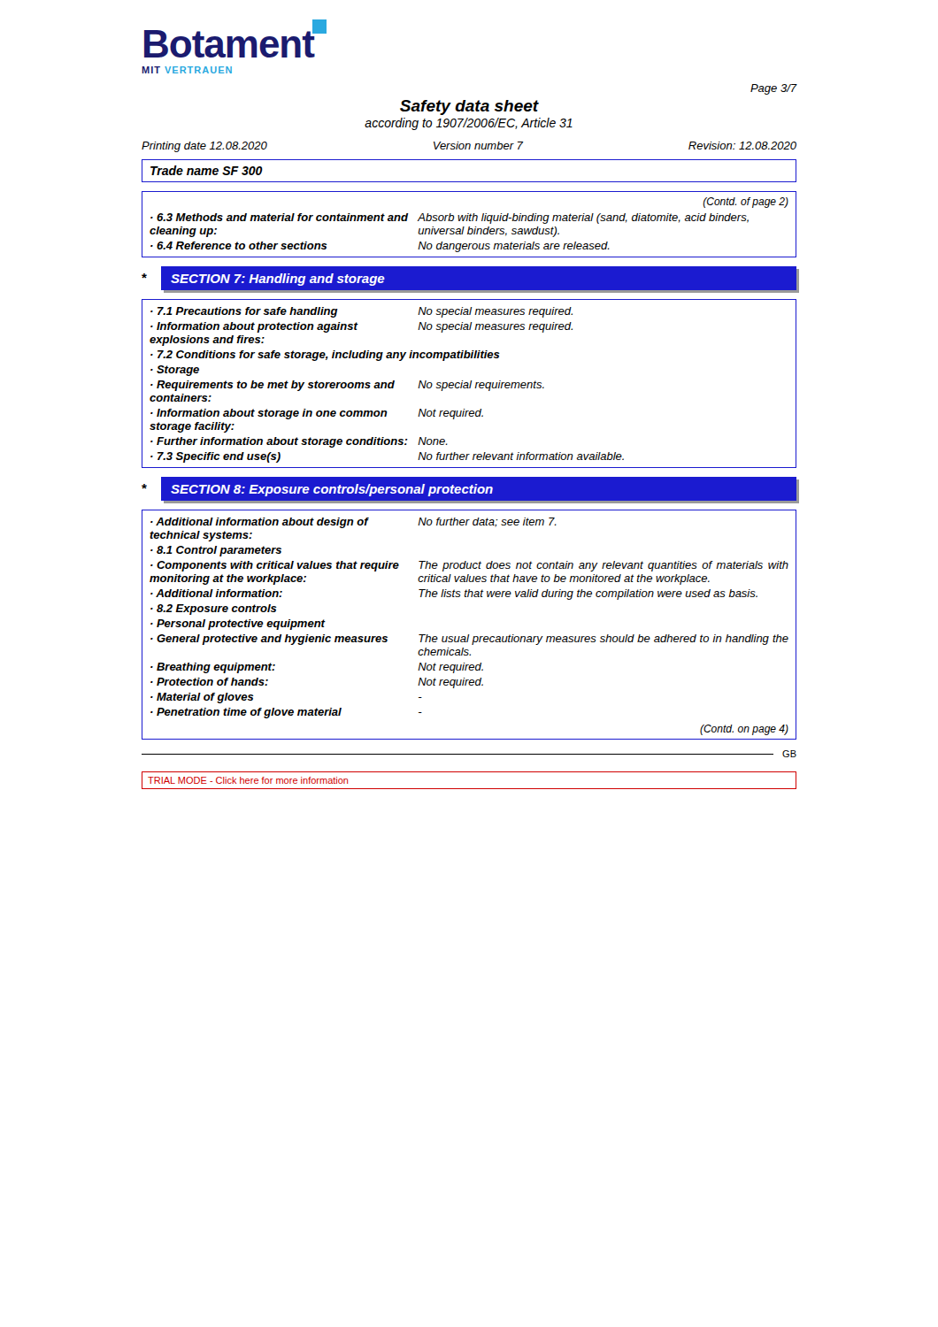Botament
MIT VERTRAUEN
Page 3/7
Safety data sheet
according to 1907/2006/EC, Article 31
Printing date 12.08.2020 Version number 7 Revision: 12.08.2020
Trade name SF 300
(Contd. of page 2)
| · 6.3 Methods and material for containment and cleaning up: | Absorb with liquid-binding material (sand, diatomite, acid binders, universal binders, sawdust). |
| · 6.4 Reference to other sections | No dangerous materials are released. |
*
SECTION 7: Handling and storage
| · 7.1 Precautions for safe handling | No special measures required. |
| · Information about protection against explosions and fires: | No special measures required. |
| · 7.2 Conditions for safe storage, including any incompatibilities |
| · Storage |
| · Requirements to be met by storerooms and containers: | No special requirements. |
| · Information about storage in one common storage facility: | Not required. |
| · Further information about storage conditions: | None. |
| · 7.3 Specific end use(s) | No further relevant information available. |
*
SECTION 8: Exposure controls/personal protection
| · Additional information about design of technical systems: | No further data; see item 7. |
| · 8.1 Control parameters |
| · Components with critical values that require monitoring at the workplace: | The product does not contain any relevant quantities of materials with critical values that have to be monitored at the workplace. |
| · Additional information: | The lists that were valid during the compilation were used as basis. |
| · 8.2 Exposure controls |
| · Personal protective equipment |
| · General protective and hygienic measures | The usual precautionary measures should be adhered to in handling the chemicals. |
| · Breathing equipment: | Not required. |
| · Protection of hands: | Not required. |
| · Material of gloves | - |
| · Penetration time of glove material | - |
(Contd. on page 4)
GB
TRIAL MODE - Click here for more information